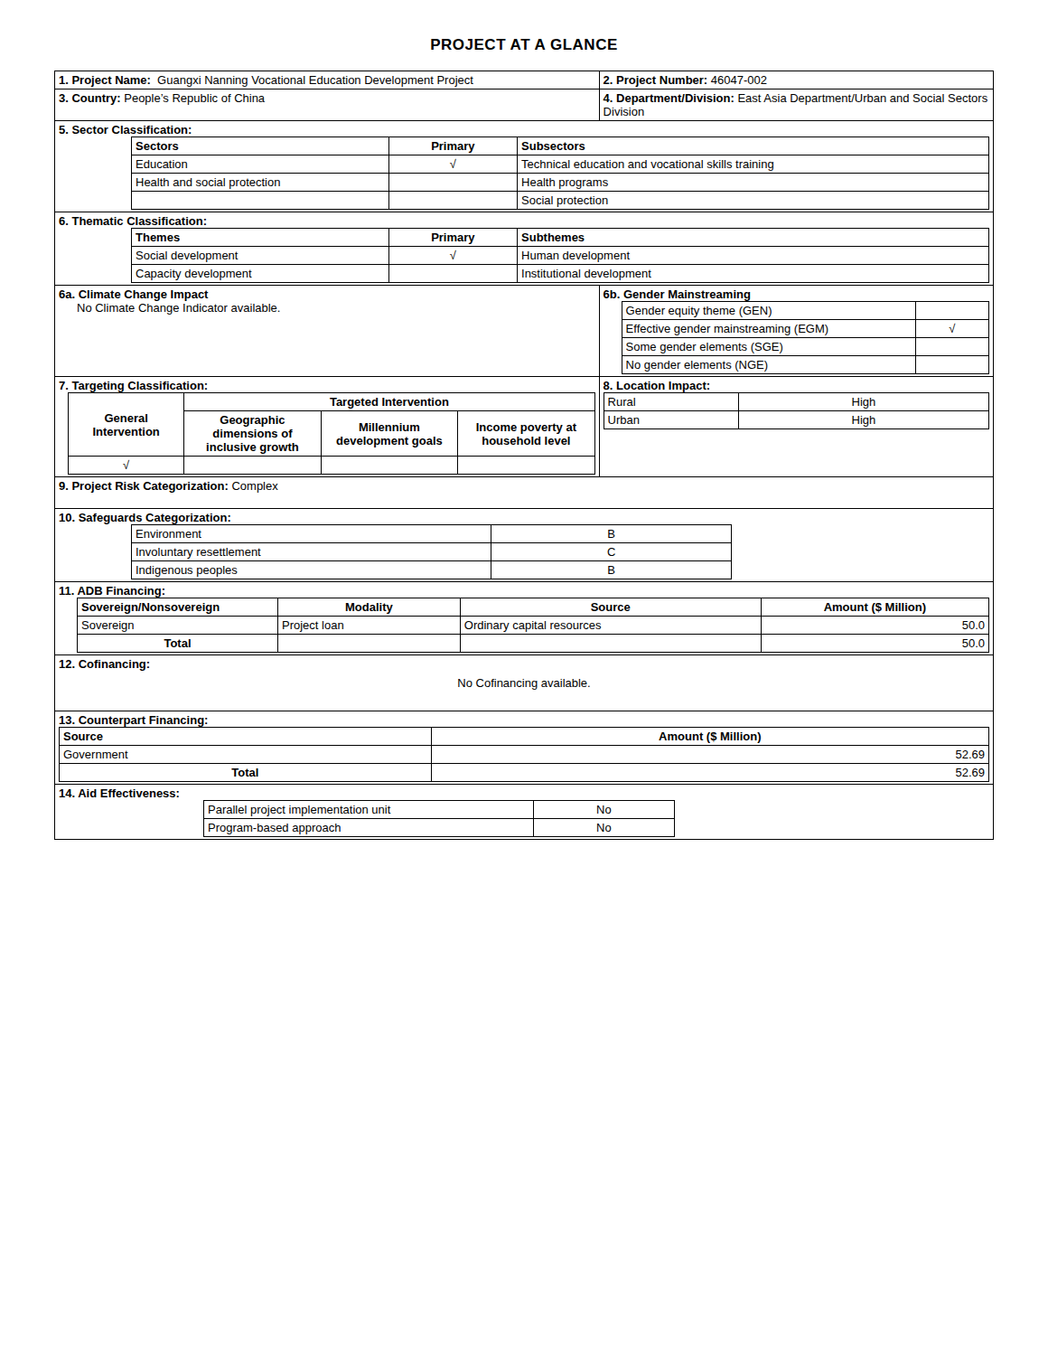PROJECT AT A GLANCE
| 1. Project Name: Guangxi Nanning Vocational Education Development Project | 2. Project Number: 46047-002 |
| 3. Country: People’s Republic of China | 4. Department/Division: East Asia Department/Urban and Social Sectors Division |
| 5. Sector Classification: / Sectors / Primary / Subsectors / / --- / --- / --- / / Education / √ / Technical education and vocational skills training / / Health and social protection / / Health programs / / / / Social protection / |
| 6. Thematic Classification: / Themes / Primary / Subthemes / / --- / --- / --- / / Social development / √ / Human development / / Capacity development / / Institutional development / |
| 6a. Climate Change Impact No Climate Change Indicator available. | 6b. Gender Mainstreaming / Gender equity theme (GEN) / / / Effective gender mainstreaming (EGM) / √ / / Some gender elements (SGE) / / / No gender elements (NGE) / / |
| 7. Targeting Classification: / General Intervention / Targeted Intervention / / Geographic dimensions of inclusive growth / Millennium development goals / Income poverty at household level / / √ / / / / | 8. Location Impact: / Rural / High / / Urban / High / |
| 9. Project Risk Categorization: Complex |
| 10. Safeguards Categorization: / Environment / B / / Involuntary resettlement / C / / Indigenous peoples / B / |
| 11. ADB Financing: / Sovereign/Nonsovereign / Modality / Source / Amount ($ Million) / / --- / --- / --- / --- / / Sovereign / Project loan / Ordinary capital resources / 50.0 / / Total / / / 50.0 / |
| 12. Cofinancing: No Cofinancing available. |
| 13. Counterpart Financing: / Source / Amount ($ Million) / / --- / --- / / Government / 52.69 / / Total / 52.69 / |
| 14. Aid Effectiveness: / Parallel project implementation unit / No / / Program-based approach / No / |